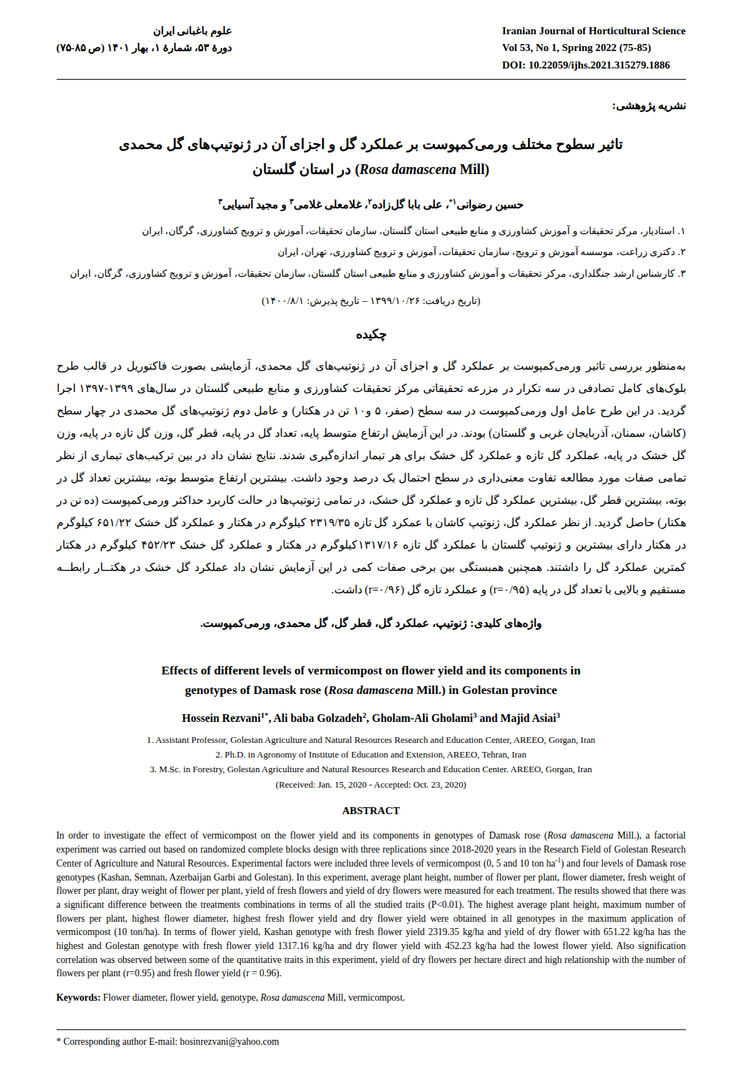Iranian Journal of Horticultural Science
Vol 53, No 1, Spring 2022 (75-85)
DOI: 10.22059/ijhs.2021.315279.1886
علوم باغبانی ایران
دورهٔ ۵۳، شمارهٔ ۱، بهار ۱۴۰۱ (ص ۸۵-۷۵)
نشریه پژوهشی:
تاثیر سطوح مختلف ورمی‌کمپوست بر عملکرد گل و اجزای آن در ژنوتیپ‌های گل محمدی
(Rosa damascena Mill) در استان گلستان
حسین رضوانی۱*، علی بابا گل‌زاده۲، غلامعلی غلامی۳ و مجید آسیایی۳
۱. استادیار، مرکز تحقیقات و آموزش کشاورزی و منابع طبیعی استان گلستان، سازمان تحقیقات، آموزش و ترویج کشاورزی، گرگان، ایران
۲. دکتری زراعت، موسسه آموزش و ترویج، سازمان تحقیقات، آموزش و ترویج کشاورزی، تهران، ایران
۳. کارشناس ارشد جنگلداری، مرکز تحقیقات و آموزش کشاورزی و منابع طبیعی استان گلستان، سازمان تحقیقات، آموزش و ترویج کشاورزی، گرگان، ایران
(تاریخ دریافت: ۱۳۹۹/۱۰/۲۶ – تاریخ پذیرش: ۱۴۰۰/۸/۱)
چکیده
به‌منظور بررسی تاثیر ورمی‌کمپوست بر عملکرد گل و اجزای آن در ژنوتیپ‌های گل محمدی، آزمایشی بصورت فاکتوریل در قالب طرح بلوک‌های کامل تصادفی در سه تکرار در مزرعه تحقیقاتی مرکز تحقیقات کشاورزی و منابع طبیعی گلستان در سال‌های ۱۳۹۹-۱۳۹۷ اجرا گردید. در این طرح عامل اول ورمی‌کمپوست در سه سطح (صفر، ۵ و۱۰ تن در هکتار) و عامل دوم ژنوتیپ‌های گل محمدی در چهار سطح (کاشان، سمنان، آذربایجان غربی و گلستان) بودند. در این آزمایش ارتفاع متوسط پایه، تعداد گل در پایه، قطر گل، وزن گل تازه در پایه، وزن گل خشک در پایه، عملکرد گل تازه و عملکرد گل خشک برای هر تیمار اندازه‌گیری شدند. نتایج نشان داد در بین ترکیب‌های تیماری از نظر تمامی صفات مورد مطالعه تفاوت معنی‌داری در سطح احتمال یک درصد وجود داشت. بیشترین ارتفاع متوسط بوته، بیشترین تعداد گل در بوته، بیشترین قطر گل، بیشترین عملکرد گل تازه و عملکرد گل خشک، در تمامی ژنوتیپ‌ها در حالت کاربرد حداکثر ورمی‌کمپوست (ده تن در هکتار) حاصل گردید. از نظر عملکرد گل، ژنوتیپ کاشان با عمکرد گل تازه ۲۳۱۹/۳۵ کیلوگرم در هکتار و عملکرد گل خشک ۶۵۱/۲۲ کیلوگرم در هکتار دارای بیشترین و ژنوتیپ گلستان با عملکرد گل تازه ۱۳۱۷/۱۶کیلوگرم در هکتار و عملکرد گل خشک ۴۵۲/۲۳ کیلوگرم در هکتار کمترین عملکرد گل را داشتند. همچنین همبستگی بین برخی صفات کمی در این آزمایش نشان داد عملکرد گل خشک در هکتــار رابطــه مستقیم و بالایی با تعداد گل در پایه (r=۰/۹۵) و عملکرد تازه گل (r=۰/۹۶) داشت.
واژه‌های کلیدی: ژنوتیپ، عملکرد گل، قطر گل، گل محمدی، ورمی‌کمپوست.
Effects of different levels of vermicompost on flower yield and its components in
genotypes of Damask rose (Rosa damascena Mill.) in Golestan province
Hossein Rezvani1*, Ali baba Golzadeh2, Gholam-Ali Gholami3 and Majid Asiai3
1. Assistant Professor, Golestan Agriculture and Natural Resources Research and Education Center, AREEO, Gorgan, Iran
2. Ph.D. in Agronomy of Institute of Education and Extension, AREEO, Tehran, Iran
3. M.Sc. in Forestry, Golestan Agriculture and Natural Resources Research and Education Center. AREEO, Gorgan, Iran
(Received: Jan. 15, 2020 - Accepted: Oct. 23, 2020)
ABSTRACT
In order to investigate the effect of vermicompost on the flower yield and its components in genotypes of Damask rose (Rosa damascena Mill.), a factorial experiment was carried out based on randomized complete blocks design with three replications since 2018-2020 years in the Research Field of Golestan Research Center of Agriculture and Natural Resources. Experimental factors were included three levels of vermicompost (0, 5 and 10 ton ha-1) and four levels of Damask rose genotypes (Kashan, Semnan, Azerbaijan Garbi and Golestan). In this experiment, average plant height, number of flower per plant, flower diameter, fresh weight of flower per plant, dray weight of flower per plant, yield of fresh flowers and yield of dry flowers were measured for each treatment. The results showed that there was a significant difference between the treatments combinations in terms of all the studied traits (P<0.01). The highest average plant height, maximum number of flowers per plant, highest flower diameter, highest fresh flower yield and dry flower yield were obtained in all genotypes in the maximum application of vermicompost (10 ton/ha). In terms of flower yield, Kashan genotype with fresh flower yield 2319.35 kg/ha and yield of dry flower with 651.22 kg/ha has the highest and Golestan genotype with fresh flower yield 1317.16 kg/ha and dry flower yield with 452.23 kg/ha had the lowest flower yield. Also signification correlation was observed between some of the quantitative traits in this experiment, yield of dry flowers per hectare direct and high relationship with the number of flowers per plant (r=0.95) and fresh flower yield (r = 0.96).
Keywords: Flower diameter, flower yield, genotype, Rosa damascena Mill, vermicompost.
* Corresponding author E-mail: hosinrezvani@yahoo.com